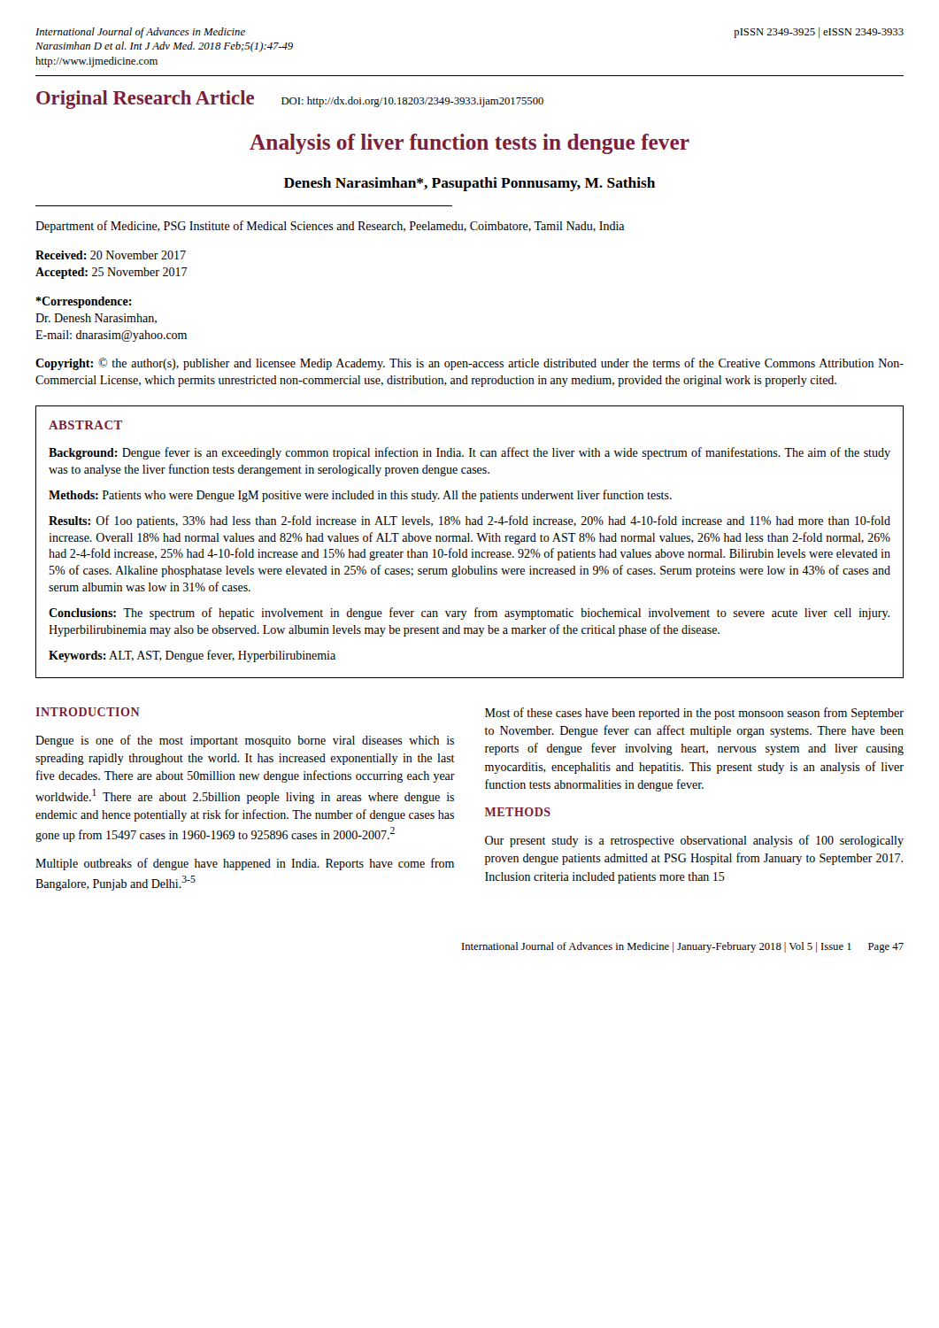International Journal of Advances in Medicine
Narasimhan D et al. Int J Adv Med. 2018 Feb;5(1):47-49
http://www.ijmedicine.com
pISSN 2349-3925 | eISSN 2349-3933
Original Research Article
DOI: http://dx.doi.org/10.18203/2349-3933.ijam20175500
Analysis of liver function tests in dengue fever
Denesh Narasimhan*, Pasupathi Ponnusamy, M. Sathish
Department of Medicine, PSG Institute of Medical Sciences and Research, Peelamedu, Coimbatore, Tamil Nadu, India
Received: 20 November 2017
Accepted: 25 November 2017
*Correspondence:
Dr. Denesh Narasimhan,
E-mail: dnarasim@yahoo.com
Copyright: © the author(s), publisher and licensee Medip Academy. This is an open-access article distributed under the terms of the Creative Commons Attribution Non-Commercial License, which permits unrestricted non-commercial use, distribution, and reproduction in any medium, provided the original work is properly cited.
ABSTRACT
Background: Dengue fever is an exceedingly common tropical infection in India. It can affect the liver with a wide spectrum of manifestations. The aim of the study was to analyse the liver function tests derangement in serologically proven dengue cases.
Methods: Patients who were Dengue IgM positive were included in this study. All the patients underwent liver function tests.
Results: Of 1oo patients, 33% had less than 2-fold increase in ALT levels, 18% had 2-4-fold increase, 20% had 4-10-fold increase and 11% had more than 10-fold increase. Overall 18% had normal values and 82% had values of ALT above normal. With regard to AST 8% had normal values, 26% had less than 2-fold normal, 26% had 2-4-fold increase, 25% had 4-10-fold increase and 15% had greater than 10-fold increase. 92% of patients had values above normal. Bilirubin levels were elevated in 5% of cases. Alkaline phosphatase levels were elevated in 25% of cases; serum globulins were increased in 9% of cases. Serum proteins were low in 43% of cases and serum albumin was low in 31% of cases.
Conclusions: The spectrum of hepatic involvement in dengue fever can vary from asymptomatic biochemical involvement to severe acute liver cell injury. Hyperbilirubinemia may also be observed. Low albumin levels may be present and may be a marker of the critical phase of the disease.
Keywords: ALT, AST, Dengue fever, Hyperbilirubinemia
INTRODUCTION
Dengue is one of the most important mosquito borne viral diseases which is spreading rapidly throughout the world. It has increased exponentially in the last five decades. There are about 50million new dengue infections occurring each year worldwide.1 There are about 2.5billion people living in areas where dengue is endemic and hence potentially at risk for infection. The number of dengue cases has gone up from 15497 cases in 1960-1969 to 925896 cases in 2000-2007.2
Multiple outbreaks of dengue have happened in India. Reports have come from Bangalore, Punjab and Delhi.3-5
Most of these cases have been reported in the post monsoon season from September to November. Dengue fever can affect multiple organ systems. There have been reports of dengue fever involving heart, nervous system and liver causing myocarditis, encephalitis and hepatitis. This present study is an analysis of liver function tests abnormalities in dengue fever.
METHODS
Our present study is a retrospective observational analysis of 100 serologically proven dengue patients admitted at PSG Hospital from January to September 2017. Inclusion criteria included patients more than 15
International Journal of Advances in Medicine | January-February 2018 | Vol 5 | Issue 1Page 47